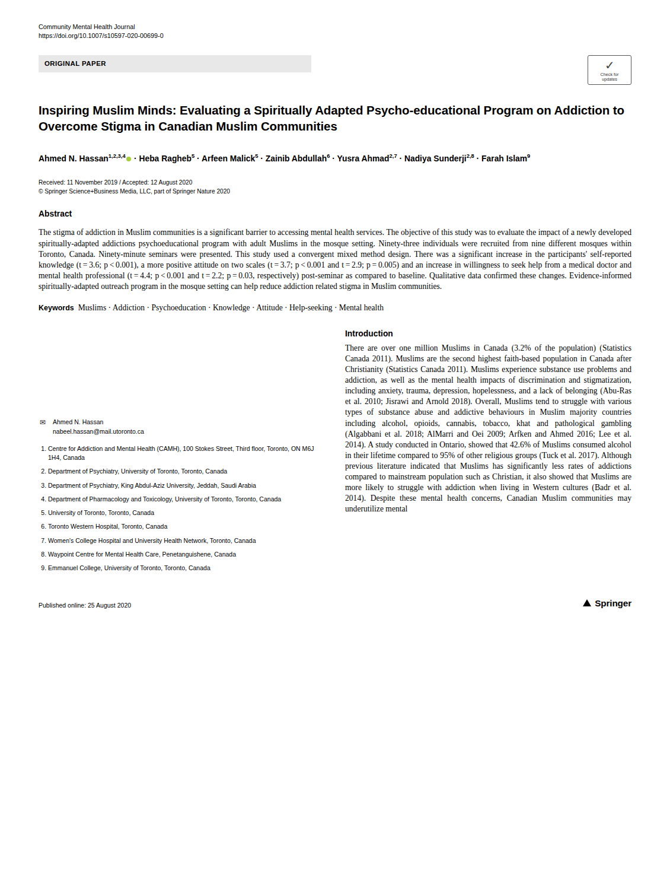Community Mental Health Journal https://doi.org/10.1007/s10597-020-00699-0
ORIGINAL PAPER
✓ Check for
updates
Inspiring Muslim Minds: Evaluating a Spiritually Adapted Psycho-educational Program on Addiction to Overcome Stigma in Canadian Muslim Communities
Ahmed N. Hassan1,2,3,4 · Heba Ragheb5 · Arfeen Malick5 · Zainib Abdullah6 · Yusra Ahmad2,7 · Nadiya Sunderji2,8 · Farah Islam9
Received: 11 November 2019 / Accepted: 12 August 2020
© Springer Science+Business Media, LLC, part of Springer Nature 2020
Abstract
The stigma of addiction in Muslim communities is a significant barrier to accessing mental health services. The objective of this study was to evaluate the impact of a newly developed spiritually-adapted addictions psychoeducational program with adult Muslims in the mosque setting. Ninety-three individuals were recruited from nine different mosques within Toronto, Canada. Ninety-minute seminars were presented. This study used a convergent mixed method design. There was a significant increase in the participants' self-reported knowledge (t = 3.6; p < 0.001), a more positive attitude on two scales (t = 3.7; p < 0.001 and t = 2.9; p = 0.005) and an increase in willingness to seek help from a medical doctor and mental health professional (t = 4.4; p < 0.001 and t = 2.2; p = 0.03, respectively) post-seminar as compared to baseline. Qualitative data confirmed these changes. Evidence-informed spiritually-adapted outreach program in the mosque setting can help reduce addiction related stigma in Muslim communities.
Keywords Muslims · Addiction · Psychoeducation · Knowledge · Attitude · Help-seeking · Mental health
✉
Ahmed N. Hassan nabeel.hassan@mail.utoronto.ca
Centre for Addiction and Mental Health (CAMH), 100 Stokes Street, Third floor, Toronto, ON M6J 1H4, Canada
Department of Psychiatry, University of Toronto, Toronto, Canada
Department of Psychiatry, King Abdul-Aziz University, Jeddah, Saudi Arabia
Department of Pharmacology and Toxicology, University of Toronto, Toronto, Canada
University of Toronto, Toronto, Canada
Toronto Western Hospital, Toronto, Canada
Women's College Hospital and University Health Network, Toronto, Canada
Waypoint Centre for Mental Health Care, Penetanguishene, Canada
Emmanuel College, University of Toronto, Toronto, Canada
Introduction
There are over one million Muslims in Canada (3.2% of the population) (Statistics Canada 2011). Muslims are the second highest faith-based population in Canada after Christianity (Statistics Canada 2011). Muslims experience substance use problems and addiction, as well as the mental health impacts of discrimination and stigmatization, including anxiety, trauma, depression, hopelessness, and a lack of belonging (Abu-Ras et al. 2010; Jisrawi and Arnold 2018). Overall, Muslims tend to struggle with various types of substance abuse and addictive behaviours in Muslim majority countries including alcohol, opioids, cannabis, tobacco, khat and pathological gambling (Algabbani et al. 2018; AlMarri and Oei 2009; Arfken and Ahmed 2016; Lee et al. 2014). A study conducted in Ontario, showed that 42.6% of Muslims consumed alcohol in their lifetime compared to 95% of other religious groups (Tuck et al. 2017). Although previous literature indicated that Muslims has significantly less rates of addictions compared to mainstream population such as Christian, it also showed that Muslims are more likely to struggle with addiction when living in Western cultures (Badr et al. 2014). Despite these mental health concerns, Canadian Muslim communities may underutilize mental
Published online: 25 August 2020
Springer